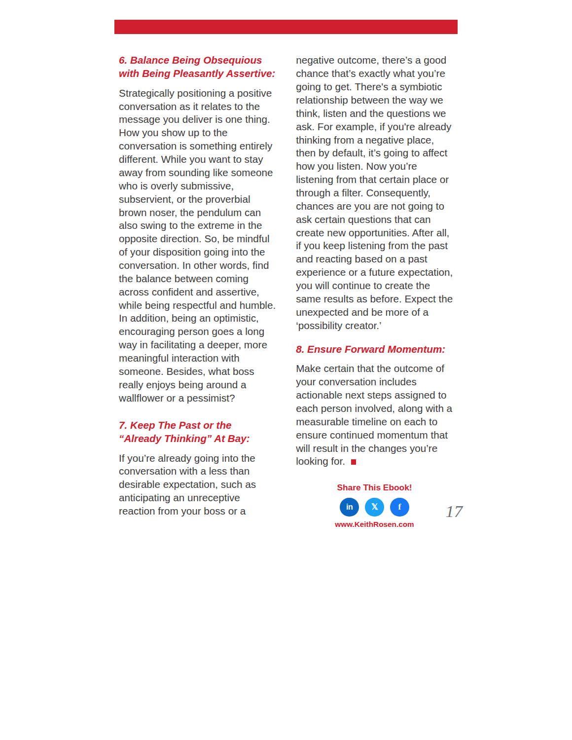6. Balance Being Obsequious with Being Pleasantly Assertive:
Strategically positioning a positive conversation as it relates to the message you deliver is one thing. How you show up to the conversation is something entirely different. While you want to stay away from sounding like someone who is overly submissive, subservient, or the proverbial brown noser, the pendulum can also swing to the extreme in the opposite direction. So, be mindful of your disposition going into the conversation. In other words, find the balance between coming across confident and assertive, while being respectful and humble. In addition, being an optimistic, encouraging person goes a long way in facilitating a deeper, more meaningful interaction with someone. Besides, what boss really enjoys being around a wallflower or a pessimist?
7. Keep The Past or the “Already Thinking” At Bay:
If you’re already going into the conversation with a less than desirable expectation, such as anticipating an unreceptive reaction from your boss or a negative outcome, there’s a good chance that’s exactly what you’re going to get. There's a symbiotic relationship between the way we think, listen and the questions we ask. For example, if you're already thinking from a negative place, then by default, it’s going to affect how you listen. Now you’re listening from that certain place or through a filter. Consequently, chances are you are not going to ask certain questions that can create new opportunities. After all, if you keep listening from the past and reacting based on a past experience or a future expectation, you will continue to create the same results as before. Expect the unexpected and be more of a ‘possibility creator.’
8. Ensure Forward Momentum:
Make certain that the outcome of your conversation includes actionable next steps assigned to each person involved, along with a measurable timeline on each to ensure continued momentum that will result in the changes you’re looking for.
Share This Ebook!
in
𝕏
f
www.KeithRosen.com
17